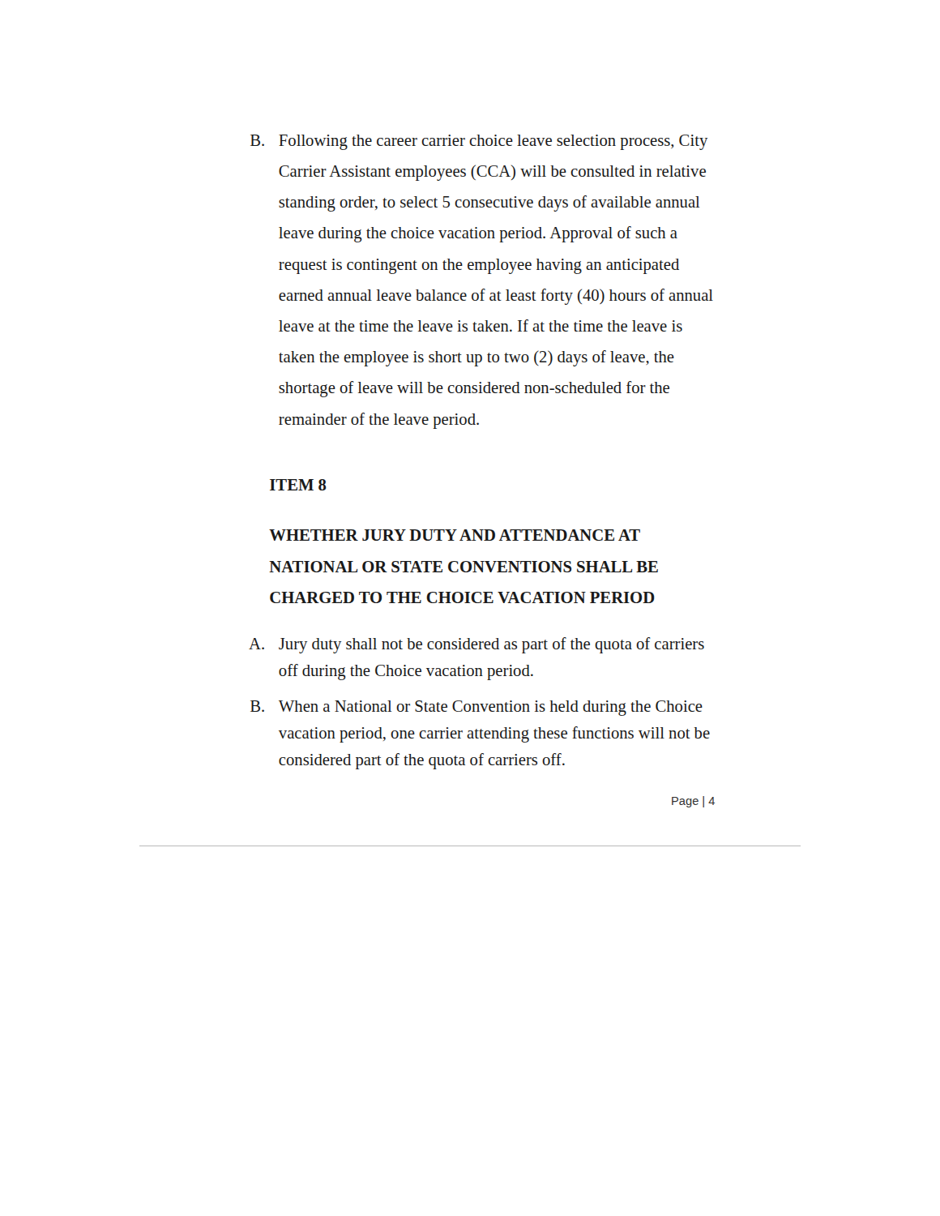Following the career carrier choice leave selection process, City Carrier Assistant employees (CCA) will be consulted in relative standing order, to select 5 consecutive days of available annual leave during the choice vacation period. Approval of such a request is contingent on the employee having an anticipated earned annual leave balance of at least forty (40) hours of annual leave at the time the leave is taken. If at the time the leave is taken the employee is short up to two (2) days of leave, the shortage of leave will be considered non-scheduled for the remainder of the leave period.
ITEM 8
WHETHER JURY DUTY AND ATTENDANCE AT NATIONAL OR STATE CONVENTIONS SHALL BE CHARGED TO THE CHOICE VACATION PERIOD
Jury duty shall not be considered as part of the quota of carriers off during the Choice vacation period.
When a National or State Convention is held during the Choice vacation period, one carrier attending these functions will not be considered part of the quota of carriers off.
Page | 4